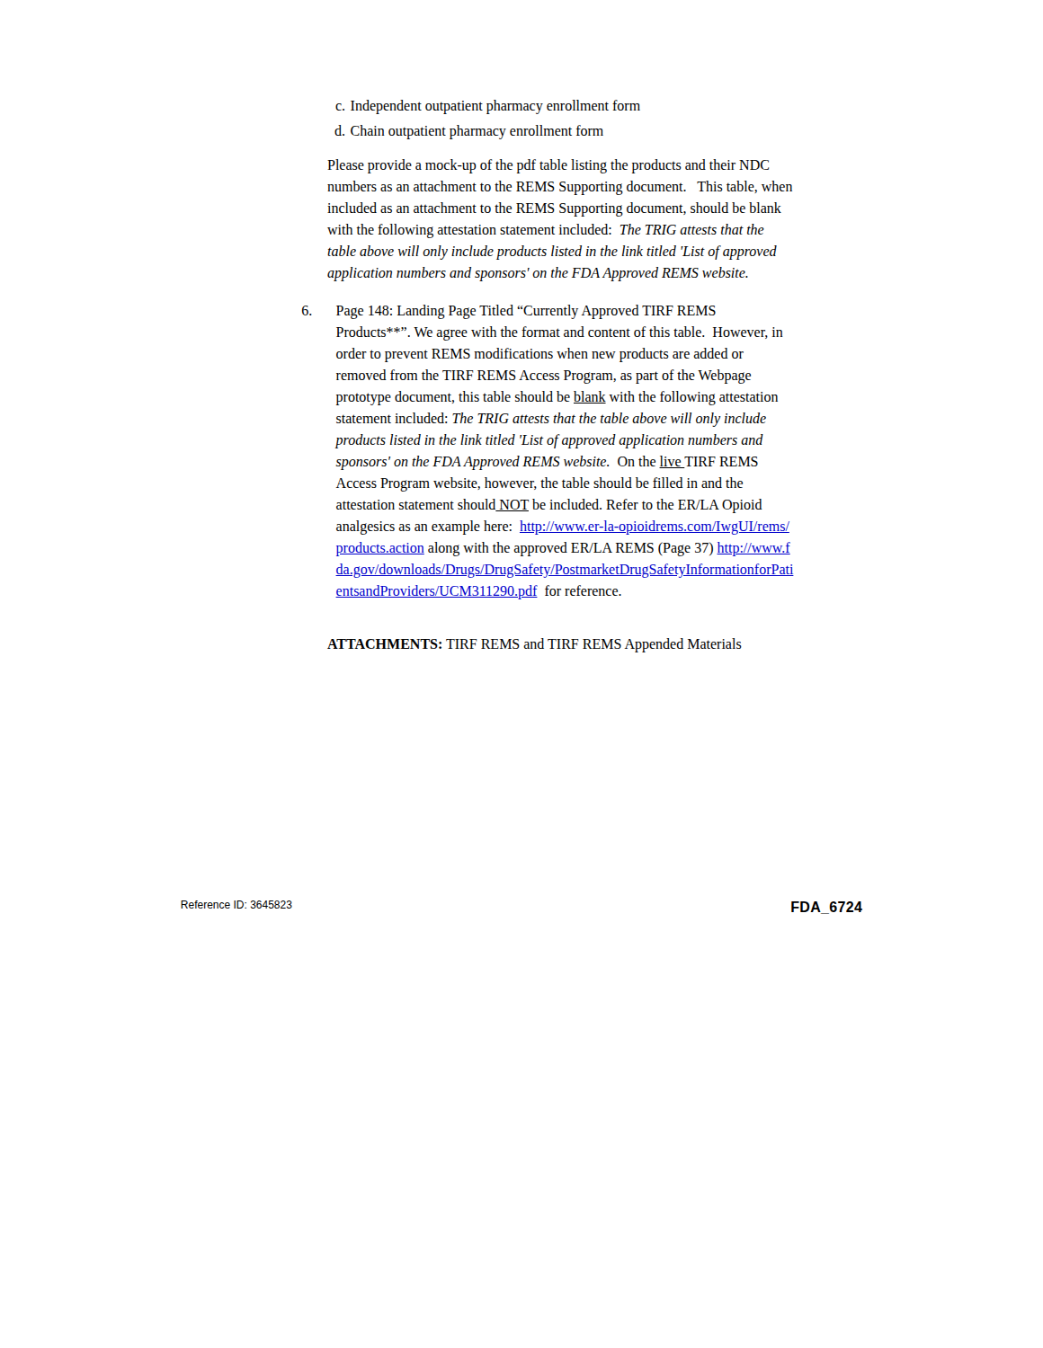Independent outpatient pharmacy enrollment form
Chain outpatient pharmacy enrollment form
Please provide a mock-up of the pdf table listing the products and their NDC numbers as an attachment to the REMS Supporting document. This table, when included as an attachment to the REMS Supporting document, should be blank with the following attestation statement included: The TRIG attests that the table above will only include products listed in the link titled 'List of approved application numbers and sponsors' on the FDA Approved REMS website.
Page 148: Landing Page Titled “Currently Approved TIRF REMS Products**”. We agree with the format and content of this table. However, in order to prevent REMS modifications when new products are added or removed from the TIRF REMS Access Program, as part of the Webpage prototype document, this table should be blank with the following attestation statement included: The TRIG attests that the table above will only include products listed in the link titled 'List of approved application numbers and sponsors' on the FDA Approved REMS website. On the live TIRF REMS Access Program website, however, the table should be filled in and the attestation statement should NOT be included. Refer to the ER/LA Opioid analgesics as an example here: http://www.er-la-opioidrems.com/IwgUI/rems/products.action along with the approved ER/LA REMS (Page 37) http://www.fda.gov/downloads/Drugs/DrugSafety/PostmarketDrugSafetyInformationforPatientsandProviders/UCM311290.pdf for reference.
ATTACHMENTS: TIRF REMS and TIRF REMS Appended Materials
Reference ID: 3645823
FDA_6724